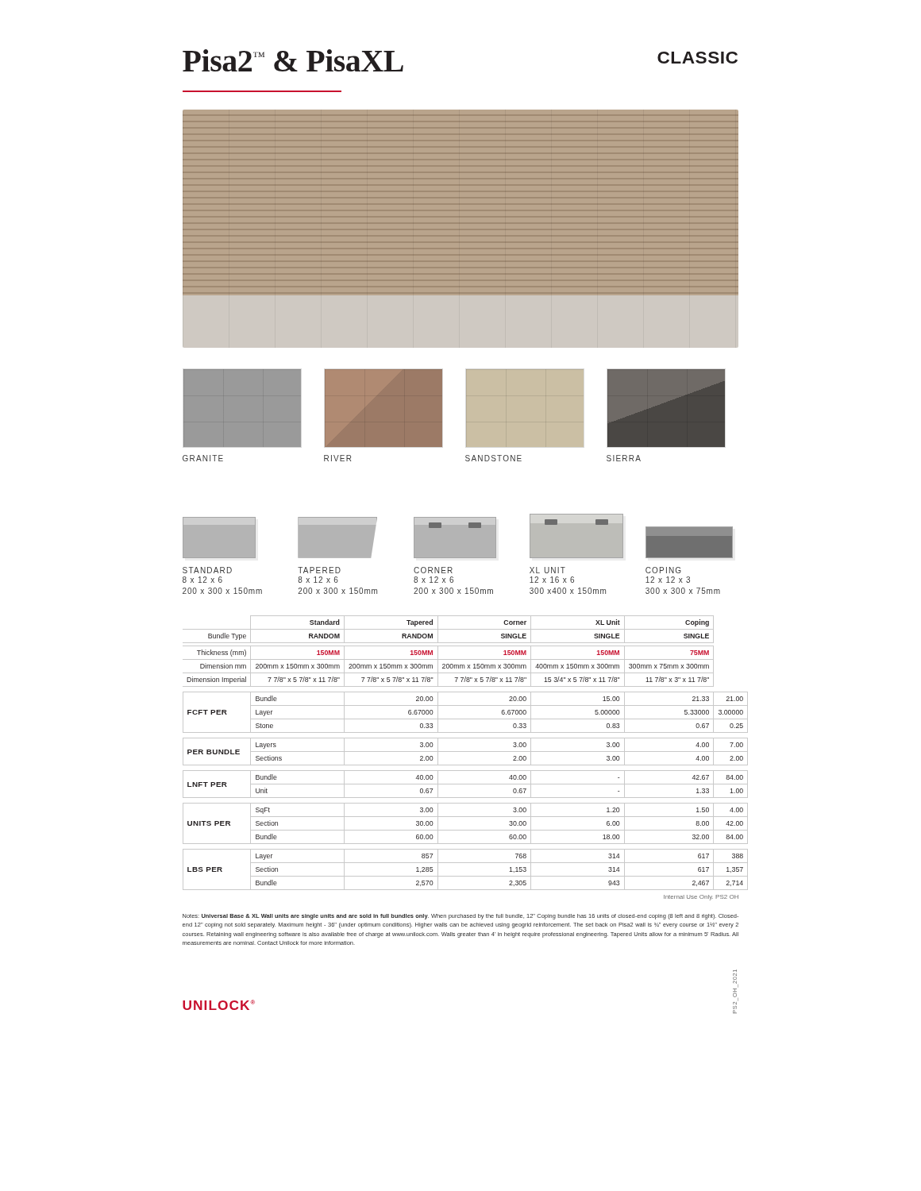Pisa2™ & PisaXL
CLASSIC
GRANITE
RIVER
SANDSTONE
SIERRA
STANDARD
8 x 12 x 6
200 x 300 x 150mm
TAPERED
8 x 12 x 6
200 x 300 x 150mm
CORNER
8 x 12 x 6
200 x 300 x 150mm
XL UNIT
12 x 16 x 6
300 x400 x 150mm
COPING
12 x 12 x 3
300 x 300 x 75mm
| | Standard | Tapered | Corner | XL Unit | Coping |
| --- | --- | --- | --- | --- | --- |
| Bundle Type | RANDOM | RANDOM | SINGLE | SINGLE | SINGLE |
| Thickness (mm) | 150MM | 150MM | 150MM | 150MM | 75MM |
| Dimension mm | 200mm x 150mm x 300mm | 200mm x 150mm x 300mm | 200mm x 150mm x 300mm | 400mm x 150mm x 300mm | 300mm x 75mm x 300mm |
| Dimension Imperial | 7 7/8" x 5 7/8" x 11 7/8" | 7 7/8" x 5 7/8" x 11 7/8" | 7 7/8" x 5 7/8" x 11 7/8" | 15 3/4" x 5 7/8" x 11 7/8" | 11 7/8" x 3" x 11 7/8" |
| FCFT PER | Bundle | 20.00 | 20.00 | 15.00 | 21.33 | 21.00 |
| Layer | 6.67000 | 6.67000 | 5.00000 | 5.33000 | 3.00000 |
| Stone | 0.33 | 0.33 | 0.83 | 0.67 | 0.25 |
| PER BUNDLE | Layers | 3.00 | 3.00 | 3.00 | 4.00 | 7.00 |
| Sections | 2.00 | 2.00 | 3.00 | 4.00 | 2.00 |
| LNFT PER | Bundle | 40.00 | 40.00 | - | 42.67 | 84.00 |
| Unit | 0.67 | 0.67 | - | 1.33 | 1.00 |
| UNITS PER | SqFt | 3.00 | 3.00 | 1.20 | 1.50 | 4.00 |
| Section | 30.00 | 30.00 | 6.00 | 8.00 | 42.00 |
| Bundle | 60.00 | 60.00 | 18.00 | 32.00 | 84.00 |
| LBS PER | Layer | 857 | 768 | 314 | 617 | 388 |
| Section | 1,285 | 1,153 | 314 | 617 | 1,357 |
| Bundle | 2,570 | 2,305 | 943 | 2,467 | 2,714 |
Internal Use Only. PS2 OH
Notes: Universal Base & XL Wall units are single units and are sold in full bundles only. When purchased by the full bundle, 12" Coping bundle has 16 units of closed-end coping (8 left and 8 right). Closed-end 12" coping not sold separately. Maximum height - 36" (under optimum conditions). Higher walls can be achieved using geogrid reinforcement. The set back on Pisa2 wall is ¾" every course or 1½" every 2 courses. Retaining wall engineering software is also available free of charge at www.unilock.com. Walls greater than 4' in height require professional engineering. Tapered Units allow for a minimum 5' Radius. All measurements are nominal. Contact Unilock for more information.
UNILOCK®
PS2_OH_2021